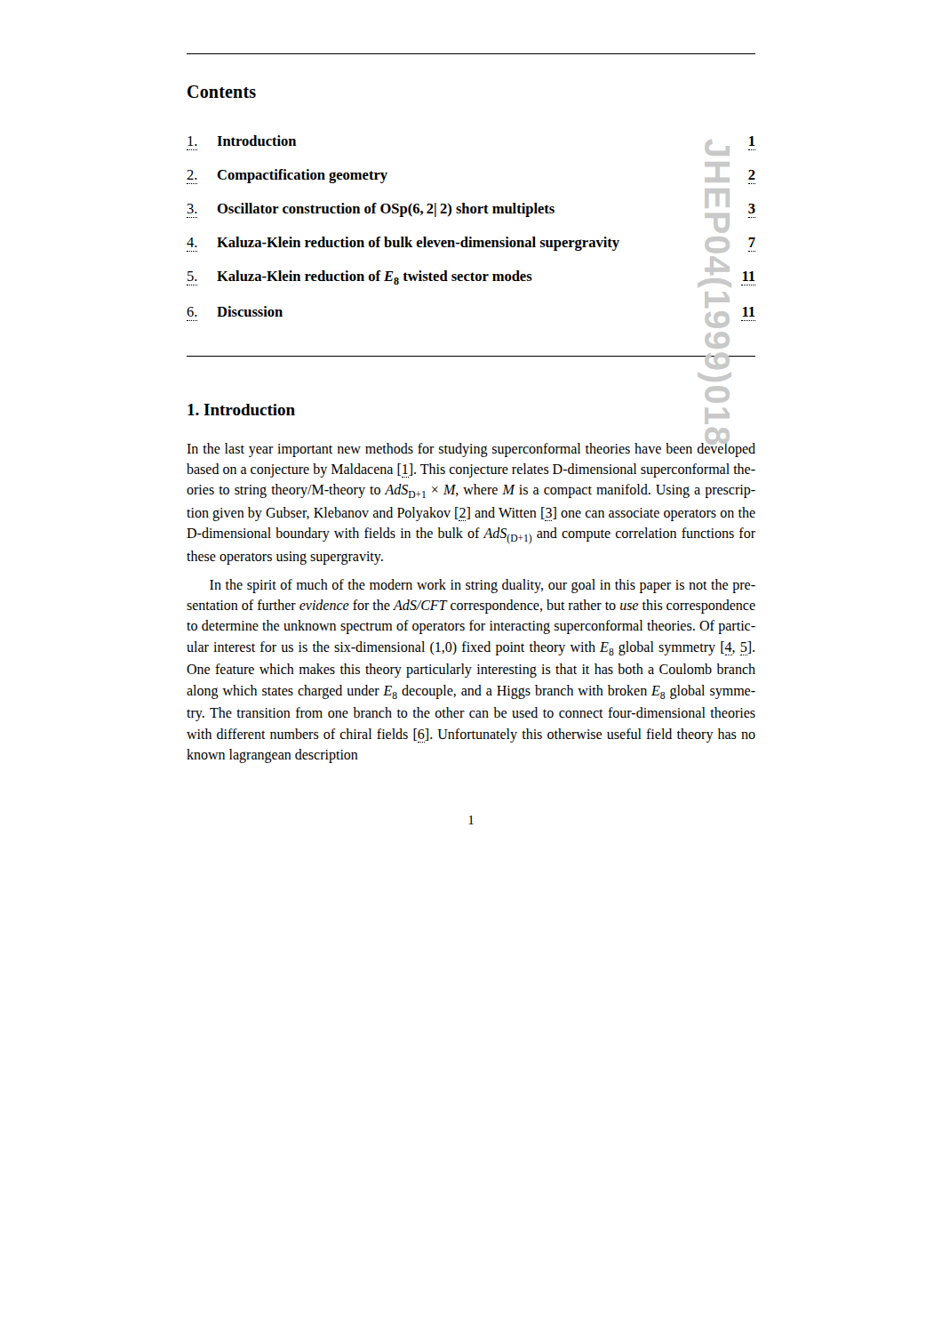JHEP04(1999)018
Contents
| 1. | Introduction | 1 |
| 2. | Compactification geometry | 2 |
| 3. | Oscillator construction of OSp(6, 2/ 2) short multiplets | 3 |
| 4. | Kaluza-Klein reduction of bulk eleven-dimensional supergravity | 7 |
| 5. | Kaluza-Klein reduction of E 8 twisted sector modes | 11 |
| 6. | Discussion | 11 |
1. Introduction
In the last year important new methods for studying superconformal theories have been developed based on a conjecture by Maldacena [1]. This conjecture relates D-dimensional superconformal theories to string theory/M-theory to AdSD+1 × M, where M is a compact manifold. Using a prescription given by Gubser, Klebanov and Polyakov [2] and Witten [3] one can associate operators on the D-dimensional boundary with fields in the bulk of AdS(D+1) and compute correlation functions for these operators using supergravity.
In the spirit of much of the modern work in string duality, our goal in this paper is not the presentation of further evidence for the AdS/CFT correspondence, but rather to use this correspondence to determine the unknown spectrum of operators for interacting superconformal theories. Of particular interest for us is the six-dimensional (1,0) fixed point theory with E8 global symmetry [4, 5]. One feature which makes this theory particularly interesting is that it has both a Coulomb branch along which states charged under E8 decouple, and a Higgs branch with broken E8 global symmetry. The transition from one branch to the other can be used to connect four-dimensional theories with different numbers of chiral fields [6]. Unfortunately this otherwise useful field theory has no known lagrangean description
1